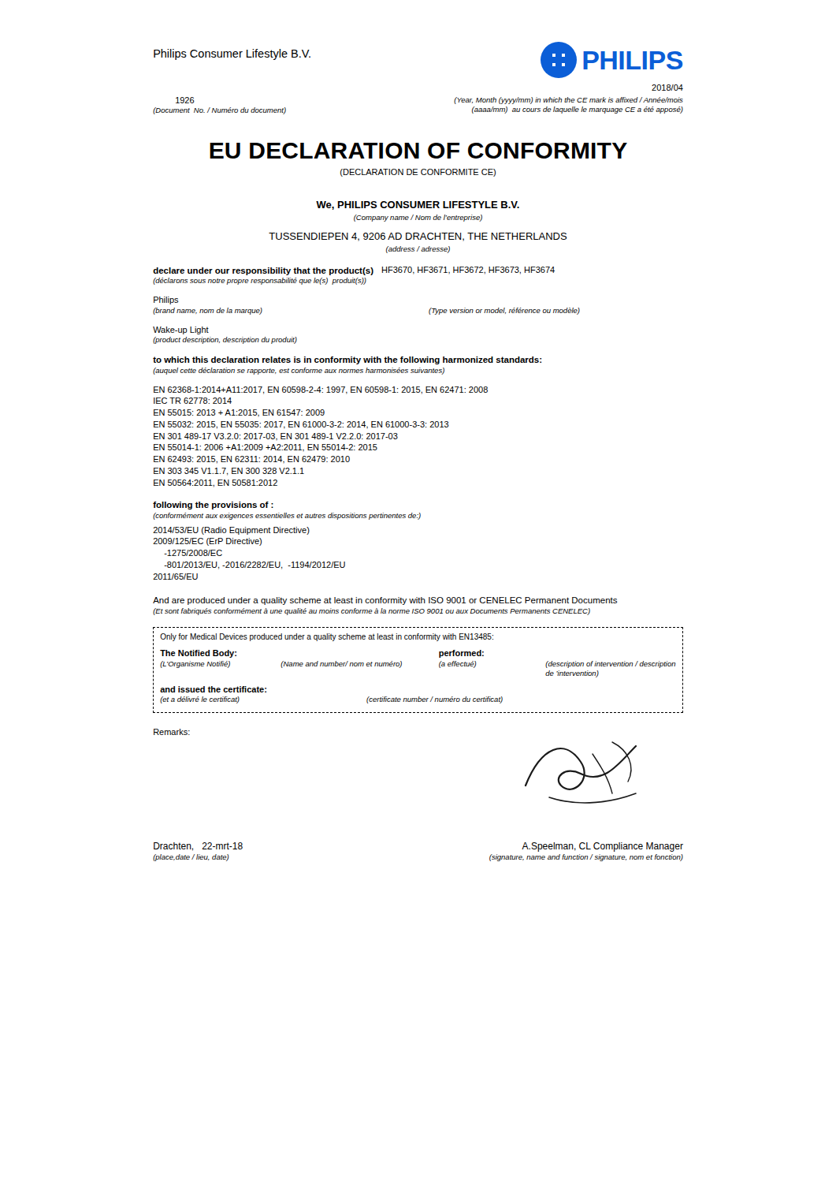Philips Consumer Lifestyle B.V.
PHILIPS
2018/04
1926
(Document No. / Numéro du document)
(Year, Month (yyyy/mm) in which the CE mark is affixed / Année/mois
(aaaa/mm) au cours de laquelle le marquage CE a été apposé)
EU DECLARATION OF CONFORMITY
(DECLARATION DE CONFORMITE CE)
We, PHILIPS CONSUMER LIFESTYLE B.V.
(Company name / Nom de l’entreprise)
TUSSENDIEPEN 4, 9206 AD DRACHTEN, THE NETHERLANDS
(address / adresse)
declare under our responsibility that the product(s)
HF3670, HF3671, HF3672, HF3673, HF3674
(déclarons sous notre propre responsabilité que le(s) produit(s))
Philips
(brand name, nom de la marque)
(Type version or model, référence ou modèle)
Wake-up Light
(product description, description du produit)
to which this declaration relates is in conformity with the following harmonized standards:
(auquel cette déclaration se rapporte, est conforme aux normes harmonisées suivantes)
EN 62368-1:2014+A11:2017, EN 60598-2-4: 1997, EN 60598-1: 2015, EN 62471: 2008
IEC TR 62778: 2014
EN 55015: 2013 + A1:2015, EN 61547: 2009
EN 55032: 2015, EN 55035: 2017, EN 61000-3-2: 2014, EN 61000-3-3: 2013
EN 301 489-17 V3.2.0: 2017-03, EN 301 489-1 V2.2.0: 2017-03
EN 55014-1: 2006 +A1:2009 +A2:2011, EN 55014-2: 2015
EN 62493: 2015, EN 62311: 2014, EN 62479: 2010
EN 303 345 V1.1.7, EN 300 328 V2.1.1
EN 50564:2011, EN 50581:2012
following the provisions of :
(conformément aux exigences essentielles et autres dispositions pertinentes de:)
2014/53/EU (Radio Equipment Directive)
2009/125/EC (ErP Directive)
-1275/2008/EC
-801/2013/EU, -2016/2282/EU, -1194/2012/EU
2011/65/EU
And are produced under a quality scheme at least in conformity with ISO 9001 or CENELEC Permanent Documents
(Et sont fabriqués conformément à une qualité au moins conforme à la norme ISO 9001 ou aux Documents Permanents CENELEC)
Only for Medical Devices produced under a quality scheme at least in conformity with EN13485:
The Notified Body:
(L’Organisme Notifié)
(Name and number/ nom et numéro)
performed:
(a effectué)
(description of intervention / description de ’intervention)
and issued the certificate:
(et a délivré le certificat)
(certificate number / numéro du certificat)
Remarks:
Drachten, 22-mrt-18
(place,date / lieu, date)
A.Speelman, CL Compliance Manager
(signature, name and function / signature, nom et fonction)